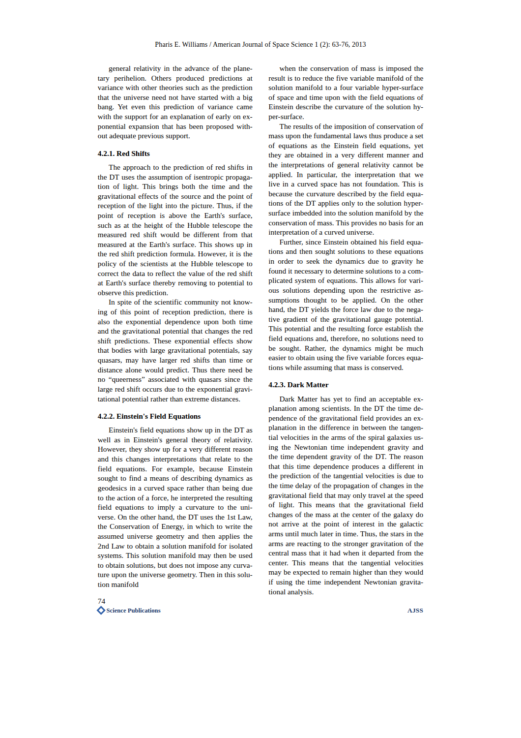Pharis E. Williams / American Journal of Space Science 1 (2): 63-76, 2013
general relativity in the advance of the planetary perihelion. Others produced predictions at variance with other theories such as the prediction that the universe need not have started with a big bang. Yet even this prediction of variance came with the support for an explanation of early on exponential expansion that has been proposed without adequate previous support.
4.2.1. Red Shifts
The approach to the prediction of red shifts in the DT uses the assumption of isentropic propagation of light. This brings both the time and the gravitational effects of the source and the point of reception of the light into the picture. Thus, if the point of reception is above the Earth's surface, such as at the height of the Hubble telescope the measured red shift would be different from that measured at the Earth's surface. This shows up in the red shift prediction formula. However, it is the policy of the scientists at the Hubble telescope to correct the data to reflect the value of the red shift at Earth's surface thereby removing to potential to observe this prediction.
In spite of the scientific community not knowing of this point of reception prediction, there is also the exponential dependence upon both time and the gravitational potential that changes the red shift predictions. These exponential effects show that bodies with large gravitational potentials, say quasars, may have larger red shifts than time or distance alone would predict. Thus there need be no “queerness” associated with quasars since the large red shift occurs due to the exponential gravitational potential rather than extreme distances.
4.2.2. Einstein's Field Equations
Einstein's field equations show up in the DT as well as in Einstein's general theory of relativity. However, they show up for a very different reason and this changes interpretations that relate to the field equations. For example, because Einstein sought to find a means of describing dynamics as geodesics in a curved space rather than being due to the action of a force, he interpreted the resulting field equations to imply a curvature to the universe. On the other hand, the DT uses the 1st Law, the Conservation of Energy, in which to write the assumed universe geometry and then applies the 2nd Law to obtain a solution manifold for isolated systems. This solution manifold may then be used to obtain solutions, but does not impose any curvature upon the universe geometry. Then in this solution manifold
when the conservation of mass is imposed the result is to reduce the five variable manifold of the solution manifold to a four variable hyper-surface of space and time upon with the field equations of Einstein describe the curvature of the solution hyper-surface.
The results of the imposition of conservation of mass upon the fundamental laws thus produce a set of equations as the Einstein field equations, yet they are obtained in a very different manner and the interpretations of general relativity cannot be applied. In particular, the interpretation that we live in a curved space has not foundation. This is because the curvature described by the field equations of the DT applies only to the solution hyper-surface imbedded into the solution manifold by the conservation of mass. This provides no basis for an interpretation of a curved universe.
Further, since Einstein obtained his field equations and then sought solutions to these equations in order to seek the dynamics due to gravity he found it necessary to determine solutions to a complicated system of equations. This allows for various solutions depending upon the restrictive assumptions thought to be applied. On the other hand, the DT yields the force law due to the negative gradient of the gravitational gauge potential. This potential and the resulting force establish the field equations and, therefore, no solutions need to be sought. Rather, the dynamics might be much easier to obtain using the five variable forces equations while assuming that mass is conserved.
4.2.3. Dark Matter
Dark Matter has yet to find an acceptable explanation among scientists. In the DT the time dependence of the gravitational field provides an explanation in the difference in between the tangential velocities in the arms of the spiral galaxies using the Newtonian time independent gravity and the time dependent gravity of the DT. The reason that this time dependence produces a different in the prediction of the tangential velocities is due to the time delay of the propagation of changes in the gravitational field that may only travel at the speed of light. This means that the gravitational field changes of the mass at the center of the galaxy do not arrive at the point of interest in the galactic arms until much later in time. Thus, the stars in the arms are reacting to the stronger gravitation of the central mass that it had when it departed from the center. This means that the tangential velocities may be expected to remain higher than they would if using the time independent Newtonian gravitational analysis.
Science Publications AJSS
74